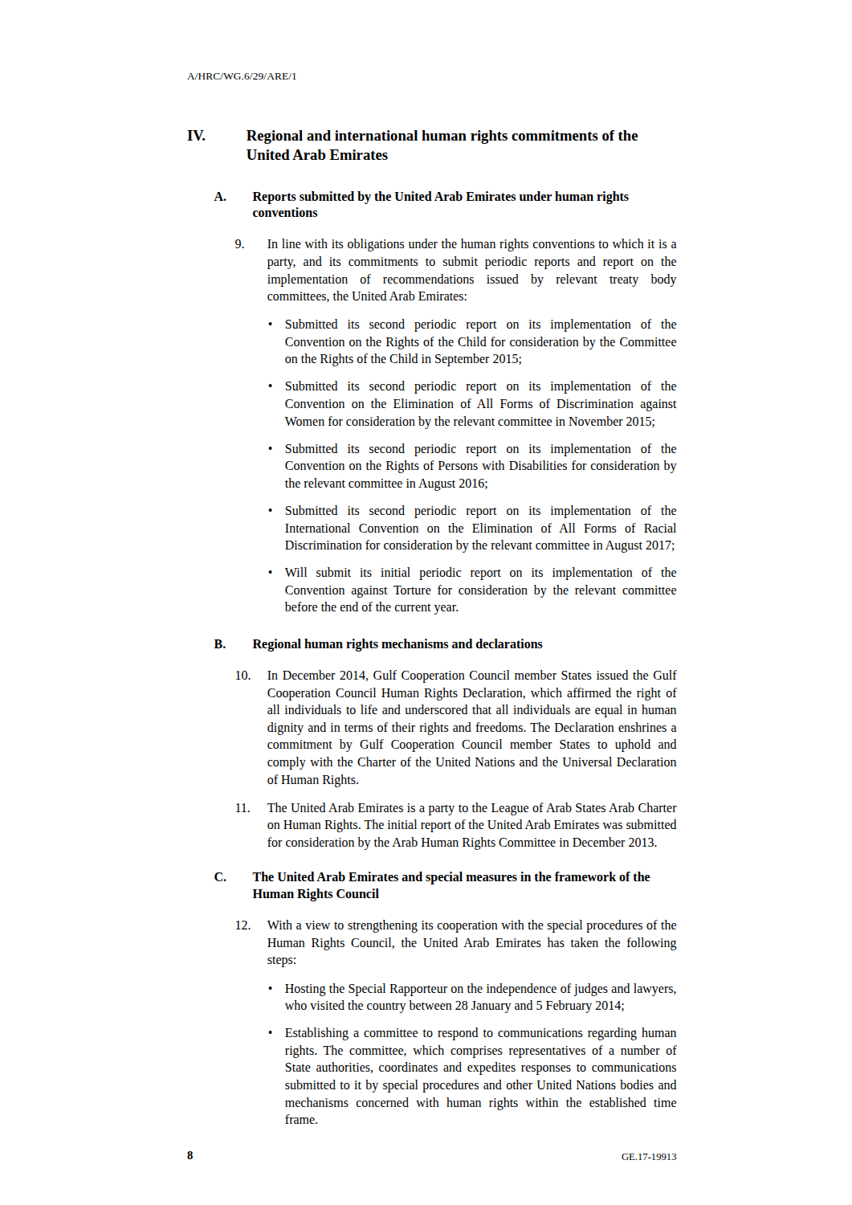A/HRC/WG.6/29/ARE/1
IV. Regional and international human rights commitments of the United Arab Emirates
A. Reports submitted by the United Arab Emirates under human rights conventions
9. In line with its obligations under the human rights conventions to which it is a party, and its commitments to submit periodic reports and report on the implementation of recommendations issued by relevant treaty body committees, the United Arab Emirates:
Submitted its second periodic report on its implementation of the Convention on the Rights of the Child for consideration by the Committee on the Rights of the Child in September 2015;
Submitted its second periodic report on its implementation of the Convention on the Elimination of All Forms of Discrimination against Women for consideration by the relevant committee in November 2015;
Submitted its second periodic report on its implementation of the Convention on the Rights of Persons with Disabilities for consideration by the relevant committee in August 2016;
Submitted its second periodic report on its implementation of the International Convention on the Elimination of All Forms of Racial Discrimination for consideration by the relevant committee in August 2017;
Will submit its initial periodic report on its implementation of the Convention against Torture for consideration by the relevant committee before the end of the current year.
B. Regional human rights mechanisms and declarations
10. In December 2014, Gulf Cooperation Council member States issued the Gulf Cooperation Council Human Rights Declaration, which affirmed the right of all individuals to life and underscored that all individuals are equal in human dignity and in terms of their rights and freedoms. The Declaration enshrines a commitment by Gulf Cooperation Council member States to uphold and comply with the Charter of the United Nations and the Universal Declaration of Human Rights.
11. The United Arab Emirates is a party to the League of Arab States Arab Charter on Human Rights. The initial report of the United Arab Emirates was submitted for consideration by the Arab Human Rights Committee in December 2013.
C. The United Arab Emirates and special measures in the framework of the Human Rights Council
12. With a view to strengthening its cooperation with the special procedures of the Human Rights Council, the United Arab Emirates has taken the following steps:
Hosting the Special Rapporteur on the independence of judges and lawyers, who visited the country between 28 January and 5 February 2014;
Establishing a committee to respond to communications regarding human rights. The committee, which comprises representatives of a number of State authorities, coordinates and expedites responses to communications submitted to it by special procedures and other United Nations bodies and mechanisms concerned with human rights within the established time frame.
8 GE.17-19913